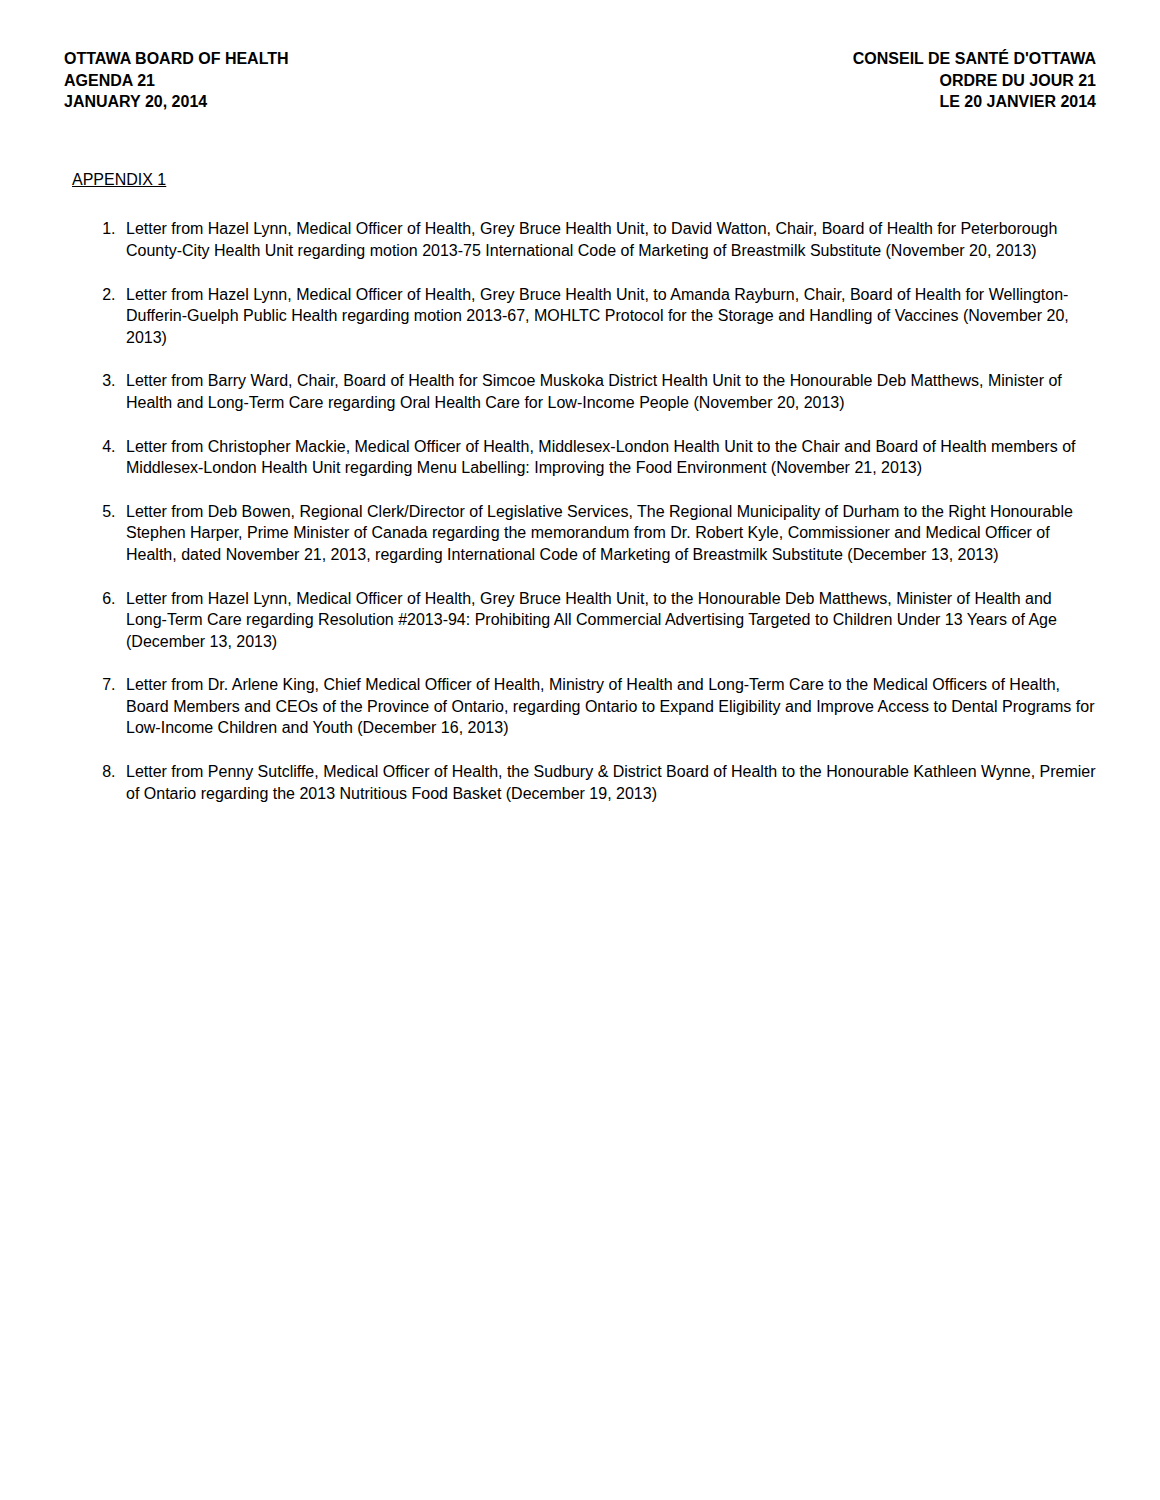OTTAWA BOARD OF HEALTH AGENDA 21 JANUARY 20, 2014
CONSEIL DE SANTÉ D'OTTAWA ORDRE DU JOUR 21 LE 20 JANVIER 2014
APPENDIX 1
Letter from Hazel Lynn, Medical Officer of Health, Grey Bruce Health Unit, to David Watton, Chair, Board of Health for Peterborough County-City Health Unit regarding motion 2013-75 International Code of Marketing of Breastmilk Substitute (November 20, 2013)
Letter from Hazel Lynn, Medical Officer of Health, Grey Bruce Health Unit, to Amanda Rayburn, Chair, Board of Health for Wellington-Dufferin-Guelph Public Health regarding motion 2013-67, MOHLTC Protocol for the Storage and Handling of Vaccines (November 20, 2013)
Letter from Barry Ward, Chair, Board of Health for Simcoe Muskoka District Health Unit to the Honourable Deb Matthews, Minister of Health and Long-Term Care regarding Oral Health Care for Low-Income People (November 20, 2013)
Letter from Christopher Mackie, Medical Officer of Health, Middlesex-London Health Unit to the Chair and Board of Health members of Middlesex-London Health Unit regarding Menu Labelling: Improving the Food Environment (November 21, 2013)
Letter from Deb Bowen, Regional Clerk/Director of Legislative Services, The Regional Municipality of Durham to the Right Honourable Stephen Harper, Prime Minister of Canada regarding the memorandum from Dr. Robert Kyle, Commissioner and Medical Officer of Health, dated November 21, 2013, regarding International Code of Marketing of Breastmilk Substitute (December 13, 2013)
Letter from Hazel Lynn, Medical Officer of Health, Grey Bruce Health Unit, to the Honourable Deb Matthews, Minister of Health and Long-Term Care regarding Resolution #2013-94: Prohibiting All Commercial Advertising Targeted to Children Under 13 Years of Age (December 13, 2013)
Letter from Dr. Arlene King, Chief Medical Officer of Health, Ministry of Health and Long-Term Care to the Medical Officers of Health, Board Members and CEOs of the Province of Ontario, regarding Ontario to Expand Eligibility and Improve Access to Dental Programs for Low-Income Children and Youth (December 16, 2013)
Letter from Penny Sutcliffe, Medical Officer of Health, the Sudbury & District Board of Health to the Honourable Kathleen Wynne, Premier of Ontario regarding the 2013 Nutritious Food Basket (December 19, 2013)